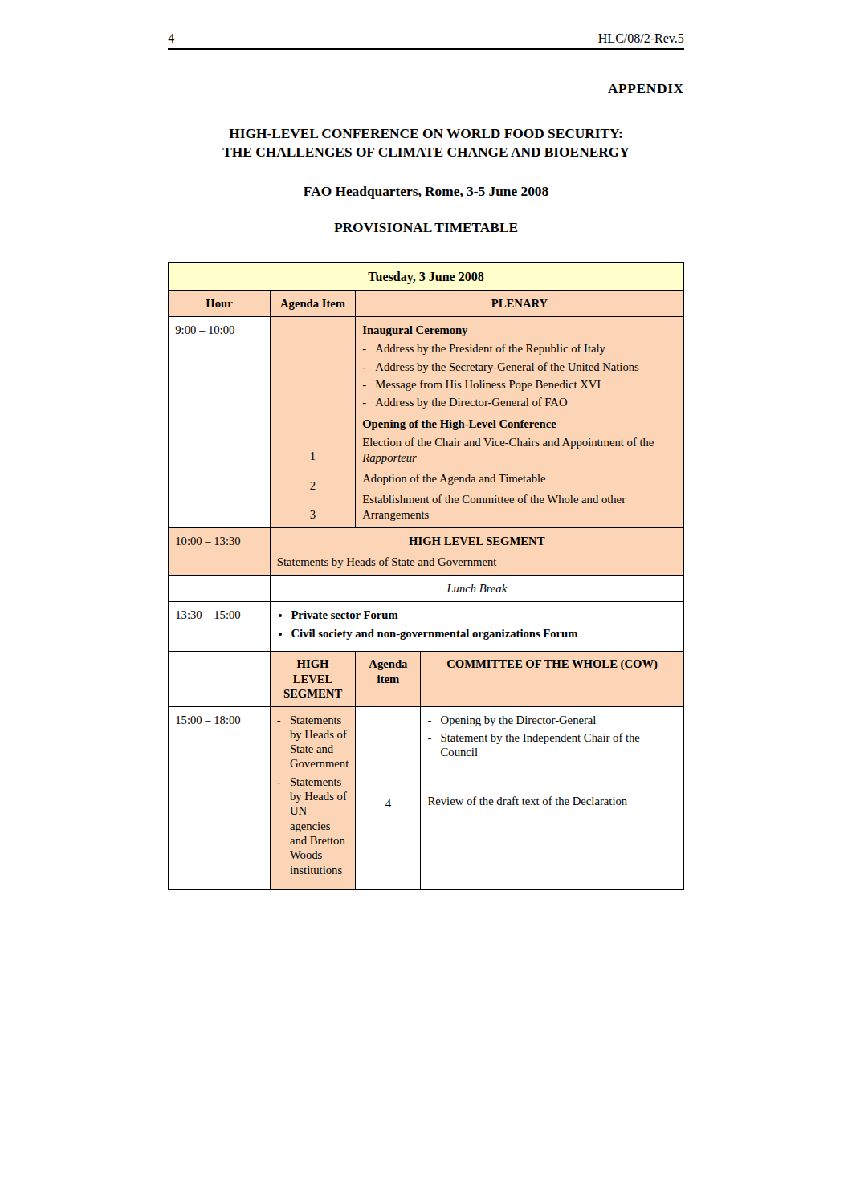4 HLC/08/2-Rev.5
APPENDIX
HIGH-LEVEL CONFERENCE ON WORLD FOOD SECURITY:
THE CHALLENGES OF CLIMATE CHANGE AND BIOENERGY
FAO Headquarters, Rome, 3-5 June 2008
PROVISIONAL TIMETABLE
| Tuesday, 3 June 2008 |
| Hour | Agenda Item | PLENARY |
| 9:00 – 10:00 | 1 2 3 | Inaugural Ceremony Address by the President of the Republic of Italy Address by the Secretary-General of the United Nations Message from His Holiness Pope Benedict XVI Address by the Director-General of FAO Opening of the High-Level Conference Election of the Chair and Vice-Chairs and Appointment of the Rapporteur Adoption of the Agenda and Timetable Establishment of the Committee of the Whole and other Arrangements |
| 10:00 – 13:30 | HIGH LEVEL SEGMENT Statements by Heads of State and Government |
| | Lunch Break |
| 13:30 – 15:00 | Private sector Forum Civil society and non-governmental organizations Forum |
| | HIGH LEVEL SEGMENT | Agenda item | COMMITTEE OF THE WHOLE (COW) |
| 15:00 – 18:00 | Statements by Heads of State and Government Statements by Heads of UN agencies and Bretton Woods institutions | 4 | Opening by the Director-General Statement by the Independent Chair of the Council Review of the draft text of the Declaration |